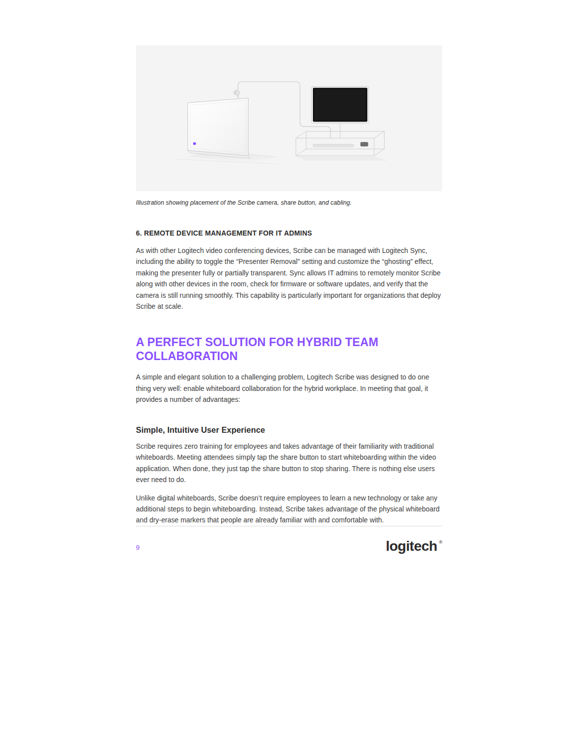Illustration showing placement of the Scribe camera, share button, and cabling.
6. Remote Device Management for IT Admins
As with other Logitech video conferencing devices, Scribe can be managed with Logitech Sync, including the ability to toggle the “Presenter Removal” setting and customize the “ghosting” effect, making the presenter fully or partially transparent. Sync allows IT admins to remotely monitor Scribe along with other devices in the room, check for firmware or software updates, and verify that the camera is still running smoothly. This capability is particularly important for organizations that deploy Scribe at scale.
A Perfect Solution for Hybrid Team Collaboration
A simple and elegant solution to a challenging problem, Logitech Scribe was designed to do one thing very well: enable whiteboard collaboration for the hybrid workplace. In meeting that goal, it provides a number of advantages:
Simple, Intuitive User Experience
Scribe requires zero training for employees and takes advantage of their familiarity with traditional whiteboards. Meeting attendees simply tap the share button to start whiteboarding within the video application. When done, they just tap the share button to stop sharing. There is nothing else users ever need to do.
Unlike digital whiteboards, Scribe doesn’t require employees to learn a new technology or take any additional steps to begin whiteboarding. Instead, Scribe takes advantage of the physical whiteboard and dry-erase markers that people are already familiar with and comfortable with.
9
logitech®